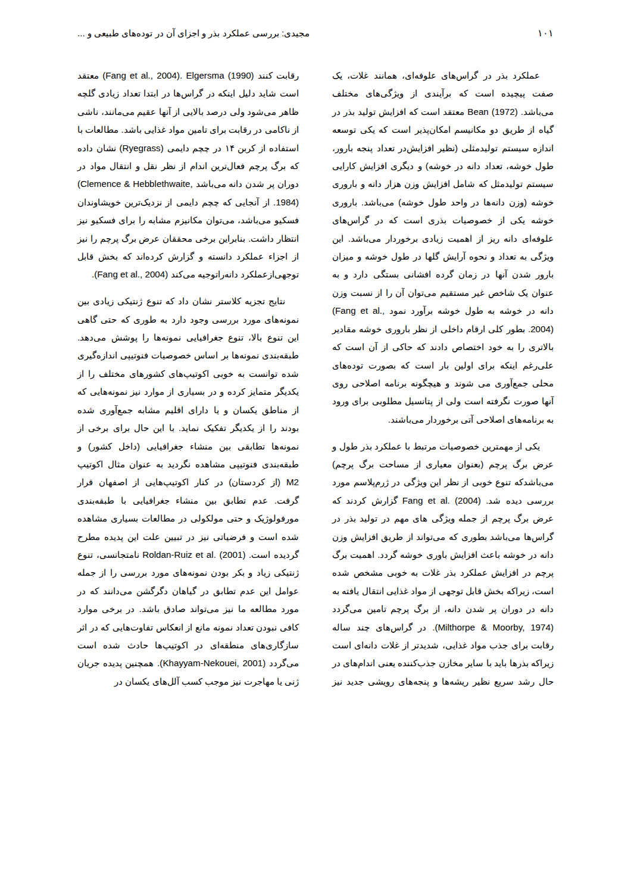۱۰۱ مجیدی: بررسی عملکرد بذر و اجزای آن در توده‌های طبیعی و ...
عملکرد بذر در گراس‌های علوفه‌ای، همانند غلات، یک صفت پیچیده است که برآیندی از ویژگی‌های مختلف می‌باشد. Bean (1972) معتقد است که افزایش تولید بذر در گیاه از طریق دو مکانیسم امکان‌پذیر است که یکی توسعه اندازه سیستم تولیدمثلی (نظیر افزایش‌در تعداد پنجه بارور، طول خوشه، تعداد دانه در خوشه) و دیگری افزایش کارایی سیستم تولیدمثل که شامل افزایش وزن هزار دانه و باروری خوشه (وزن دانه‌ها در واحد طول خوشه) می‌باشد. باروری خوشه یکی از خصوصیات بذری است که در گراس‌های علوفه‌ای دانه ریز از اهمیت زیادی برخوردار می‌باشد. این ویژگی به تعداد و نحوه آرایش گلها در طول خوشه و میزان بارور شدن آنها در زمان گرده افشانی بستگی دارد و به عنوان یک شاخص غیر مستقیم می‌توان آن را از نسبت وزن دانه در خوشه به طول خوشه برآورد نمود (Fang et al., 2004). بطور کلی ارقام داخلی از نظر باروری خوشه مقادیر بالاتری را به خود اختصاص دادند که حاکی از آن است که علی‌رغم اینکه برای اولین بار است که بصورت توده‌های محلی جمع‌آوری می شوند و هیچگونه برنامه اصلاحی روی آنها صورت نگرفته است ولی از پتانسیل مطلوبی برای ورود به برنامه‌های اصلاحی آتی برخوردار می‌باشند.
یکی از مهمترین خصوصیات مرتبط با عملکرد بذر طول و عرض برگ پرچم (بعنوان معیاری از مساحت برگ پرچم) می‌باشدکه تنوع خوبی از نظر این ویژگی در ژرم‌پلاسم مورد بررسی دیده شد. Fang et al. (2004) گزارش کردند که عرض برگ پرچم از جمله ویژگی های مهم در تولید بذر در گراس‌ها می‌باشد بطوری که می‌تواند از طریق افزایش وزن دانه در خوشه باعث افزایش باوری خوشه گردد. اهمیت برگ پرچم در افزایش عملکرد بذر غلات به خوبی مشخص شده است، زیراکه بخش قابل توجهی از مواد غذایی انتقال یافته به دانه در دوران پر شدن دانه، از برگ پرچم تامین می‌گردد (Milthorpe & Moorby, 1974). در گراس‌های چند ساله رقابت برای جذب مواد غذایی، شدیدتر از غلات دانه‌ای است زیراکه بذرها باید با سایر مخازن جذب‌کننده یعنی اندام‌های در حال رشد سریع نظیر ریشه‌ها و پنجه‌های رویشی جدید نیز رقابت کنند (Fang et al., 2004). Elgersma (1990) معتقد است شاید دلیل اینکه در گراس‌ها در ابتدا تعداد زیادی گلچه ظاهر می‌شود ولی درصد بالایی از آنها عقیم می‌مانند، ناشی از ناکامی در رقابت برای تامین مواد غذایی باشد. مطالعات با استفاده از کربن ۱۴ در چچم دایمی (Ryegrass) نشان داده که برگ پرچم فعال‌ترین اندام از نظر نقل و انتقال مواد در دوران پر شدن دانه می‌باشد (Clemence & Hebblethwaite, 1984). از آنجایی که چچم دایمی از نزدیک‌ترین خویشاوندان فسکیو می‌باشد، می‌توان مکانیزم مشابه را برای فسکیو نیز انتظار داشت. بنابراین برخی محققان عرض برگ پرچم را نیز از اجزاء عملکرد دانسته و گزارش کرده‌اند که بخش قابل توجهی‌ازعملکرد دانه‌راتوجیه می‌کند (Fang et al., 2004).
نتایج تجزیه کلاستر نشان داد که تنوع ژنتیکی زیادی بین نمونه‌های مورد بررسی وجود دارد به طوری که حتی گاهی این تنوع بالا، تنوع جغرافیایی نمونه‌ها را پوشش می‌دهد. طبقه‌بندی نمونه‌ها بر اساس خصوصیات فنوتیپی اندازه‌گیری شده توانست به خوبی اکوتیپ‌های کشورهای مختلف را از یکدیگر متمایز کرده و در بسیاری از موارد نیز نمونه‌هایی که از مناطق یکسان و یا دارای اقلیم مشابه جمع‌آوری شده بودند را از یکدیگر تفکیک نماید. با این حال برای برخی از نمونه‌ها تطابقی بین منشاء جغرافیایی (داخل کشور) و طبقه‌بندی فنوتیپی مشاهده نگردید به عنوان مثال اکوتیپ M2 (از کردستان) در کنار اکوتیپ‌هایی از اصفهان قرار گرفت. عدم تطابق بین منشاء جغرافیایی با طبقه‌بندی مورفولوژیک و حتی مولکولی در مطالعات بسیاری مشاهده شده است و فرضیاتی نیز در تبیین علت این پدیده مطرح گردیده است. Roldan-Ruiz et al. (2001) نامتجانسی، تنوع ژنتیکی زیاد و بکر بودن نمونه‌های مورد بررسی را از جمله عوامل این عدم تطابق در گیاهان دگرگشن می‌دانند که در مورد مطالعه ما نیز می‌تواند صادق باشد. در برخی موارد کافی نبودن تعداد نمونه مانع از انعکاس تفاوت‌هایی که در اثر سازگاری‌های منطقه‌ای در اکوتیپ‌ها حادث شده است می‌گردد (Khayyam-Nekouei, 2001). همچنین پدیده جریان ژنی یا مهاجرت نیز موجب کسب آلل‌های یکسان در